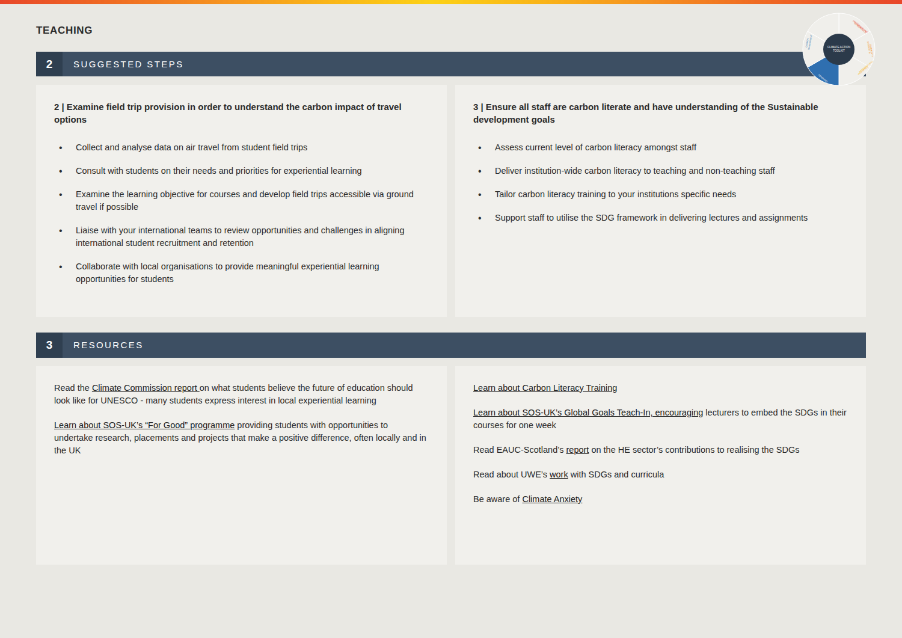Climate Action Toolkit wheel CLIMATE ACTION TOOLKIT LEADERSHIP AND GOVERNANCE STUDENT & COMMUNITY RESEARCH AND INNOVATION TEACHING CARBON MANAGEMENT
Teaching
2
Suggested steps
2 | Examine field trip provision in order to understand the carbon impact of travel options
Collect and analyse data on air travel from student field trips
Consult with students on their needs and priorities for experiential learning
Examine the learning objective for courses and develop field trips accessible via ground travel if possible
Liaise with your international teams to review opportunities and challenges in aligning international student recruitment and retention
Collaborate with local organisations to provide meaningful experiential learning opportunities for students
3 | Ensure all staff are carbon literate and have understanding of the Sustainable development goals
Assess current level of carbon literacy amongst staff
Deliver institution-wide carbon literacy to teaching and non-teaching staff
Tailor carbon literacy training to your institutions specific needs
Support staff to utilise the SDG framework in delivering lectures and assignments
3
Resources
Read the Climate Commission report on what students believe the future of education should look like for UNESCO - many students express interest in local experiential learning
Learn about SOS-UK’s “For Good” programme providing students with opportunities to undertake research, placements and projects that make a positive difference, often locally and in the UK
Learn about Carbon Literacy Training
Learn about SOS-UK’s Global Goals Teach-In, encouraging lecturers to embed the SDGs in their courses for one week
Read EAUC-Scotland’s report on the HE sector’s contributions to realising the SDGs
Read about UWE’s work with SDGs and curricula
Be aware of Climate Anxiety